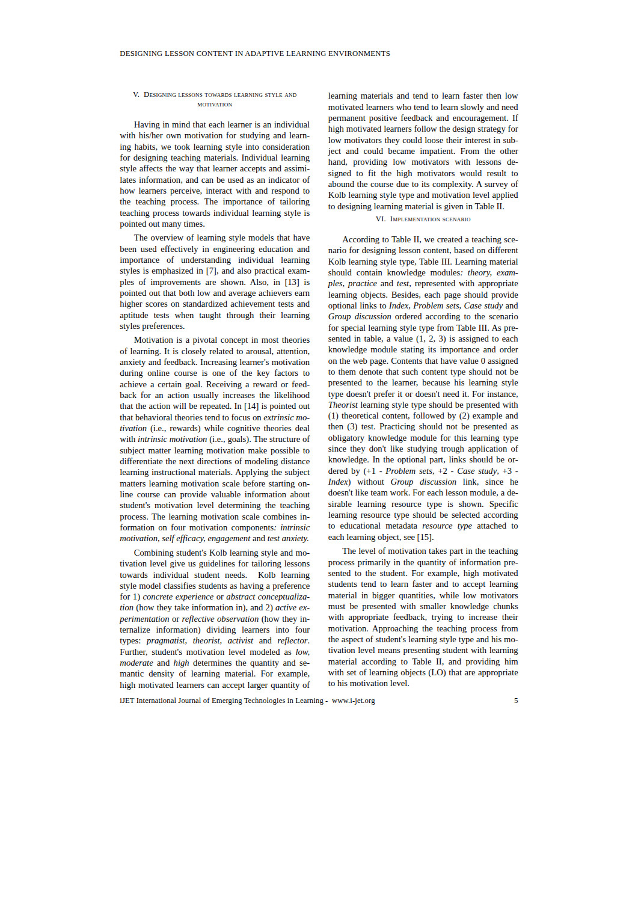DESIGNING LESSON CONTENT IN ADAPTIVE LEARNING ENVIRONMENTS
V. Designing lessons towards learning style and motivation
Having in mind that each learner is an individual with his/her own motivation for studying and learning habits, we took learning style into consideration for designing teaching materials. Individual learning style affects the way that learner accepts and assimilates information, and can be used as an indicator of how learners perceive, interact with and respond to the teaching process. The importance of tailoring teaching process towards individual learning style is pointed out many times.
The overview of learning style models that have been used effectively in engineering education and importance of understanding individual learning styles is emphasized in [7], and also practical examples of improvements are shown. Also, in [13] is pointed out that both low and average achievers earn higher scores on standardized achievement tests and aptitude tests when taught through their learning styles preferences.
Motivation is a pivotal concept in most theories of learning. It is closely related to arousal, attention, anxiety and feedback. Increasing learner's motivation during online course is one of the key factors to achieve a certain goal. Receiving a reward or feedback for an action usually increases the likelihood that the action will be repeated. In [14] is pointed out that behavioral theories tend to focus on extrinsic motivation (i.e., rewards) while cognitive theories deal with intrinsic motivation (i.e., goals). The structure of subject matter learning motivation make possible to differentiate the next directions of modeling distance learning instructional materials. Applying the subject matters learning motivation scale before starting online course can provide valuable information about student's motivation level determining the teaching process. The learning motivation scale combines information on four motivation components: intrinsic motivation, self efficacy, engagement and test anxiety.
Combining student's Kolb learning style and motivation level give us guidelines for tailoring lessons towards individual student needs. Kolb learning style model classifies students as having a preference for 1) concrete experience or abstract conceptualization (how they take information in), and 2) active experimentation or reflective observation (how they internalize information) dividing learners into four types: pragmatist, theorist, activist and reflector. Further, student's motivation level modeled as low, moderate and high determines the quantity and semantic density of learning material. For example, high motivated learners can accept larger quantity of learning materials and tend to learn faster then low motivated learners who tend to learn slowly and need permanent positive feedback and encouragement. If high motivated learners follow the design strategy for low motivators they could loose their interest in subject and could became impatient. From the other hand, providing low motivators with lessons designed to fit the high motivators would result to abound the course due to its complexity. A survey of Kolb learning style type and motivation level applied to designing learning material is given in Table II.
VI. Implementation scenario
According to Table II, we created a teaching scenario for designing lesson content, based on different Kolb learning style type, Table III. Learning material should contain knowledge modules: theory, examples, practice and test, represented with appropriate learning objects. Besides, each page should provide optional links to Index, Problem sets, Case study and Group discussion ordered according to the scenario for special learning style type from Table III. As presented in table, a value (1, 2, 3) is assigned to each knowledge module stating its importance and order on the web page. Contents that have value 0 assigned to them denote that such content type should not be presented to the learner, because his learning style type doesn't prefer it or doesn't need it. For instance, Theorist learning style type should be presented with (1) theoretical content, followed by (2) example and then (3) test. Practicing should not be presented as obligatory knowledge module for this learning type since they don't like studying trough application of knowledge. In the optional part, links should be ordered by (+1 - Problem sets, +2 - Case study, +3 - Index) without Group discussion link, since he doesn't like team work. For each lesson module, a desirable learning resource type is shown. Specific learning resource type should be selected according to educational metadata resource type attached to each learning object, see [15].
The level of motivation takes part in the teaching process primarily in the quantity of information presented to the student. For example, high motivated students tend to learn faster and to accept learning material in bigger quantities, while low motivators must be presented with smaller knowledge chunks with appropriate feedback, trying to increase their motivation. Approaching the teaching process from the aspect of student's learning style type and his motivation level means presenting student with learning material according to Table II, and providing him with set of learning objects (LO) that are appropriate to his motivation level.
iJET International Journal of Emerging Technologies in Learning - www.i-jet.org 5